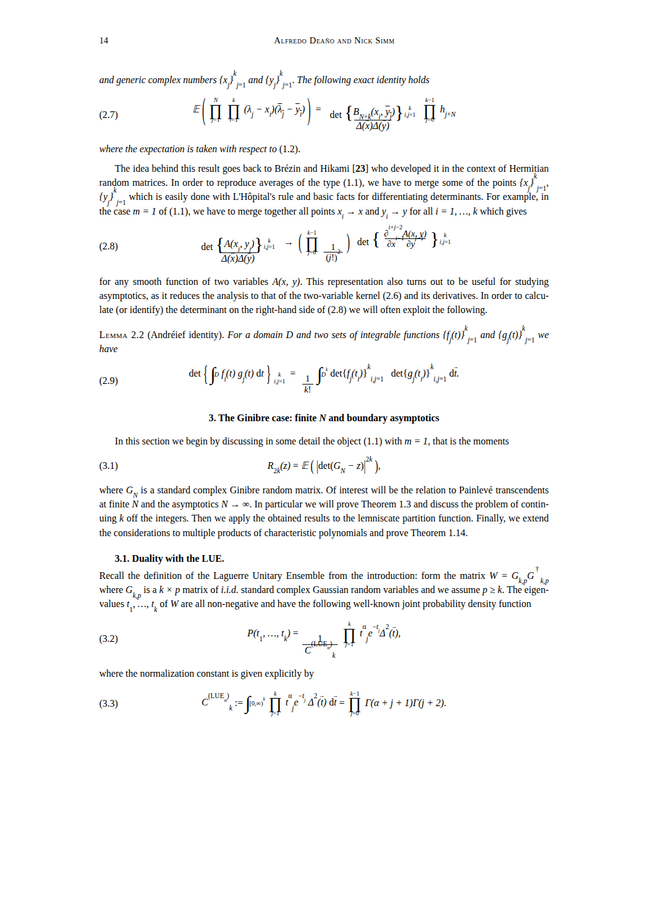14 Alfredo Deaño and Nick Simm
and generic complex numbers {xj}kj=1 and {yj}kj=1. The following exact identity holds
(2.7) 𝔼 ( N∏j=1 k∏i=1 (λj − xi)(λj − yi) ) = det { BN+k(xi, yj) } ki,j=1 Δ(x) Δ(y) k−1∏j=0 hj+N
where the expectation is taken with respect to (1.2).
The idea behind this result goes back to Brézin and Hikami [23] who developed it in the context of Hermitian random matrices. In order to reproduce averages of the type (1.1), we have to merge some of the points {xj}kj=1, {yj}kj=1 which is easily done with L'Hôpital's rule and basic facts for differentiating determinants. For example, in the case m = 1 of (1.1), we have to merge together all points xi → x and yi → y for all i = 1, …, k which gives
(2.8) det { A(xi, yj) } ki,j=1 Δ(x)Δ(y) → ( k−1∏j=0 1(j!)2 ) det { ∂i+j−2A(x, y) ∂xi−1 ∂yj−1 } ki,j=1
for any smooth function of two variables A(x, y). This representation also turns out to be useful for studying asymptotics, as it reduces the analysis to that of the two-variable kernel (2.6) and its derivatives. In order to calculate (or identify) the determinant on the right-hand side of (2.8) we will often exploit the following.
Lemma 2.2 (Andréief identity). For a domain D and two sets of integrable functions {fj(t)}kj=1 and {gj(t)}kj=1 we have
(2.9) det { ∫D fi(t) gj(t) dt } ki,j=1 = 1 k! ∫Dk det{fj(ti)}ki,j=1 det{gj(ti)}ki,j=1 dt.
3. The Ginibre case: finite N and boundary asymptotics
In this section we begin by discussing in some detail the object (1.1) with m = 1, that is the moments
(3.1) R2k(z) = 𝔼 ( |det(GN − z)|2k ),
where GN is a standard complex Ginibre random matrix. Of interest will be the relation to Painlevé transcendents at finite N and the asymptotics N → ∞. In particular we will prove Theorem 1.3 and discuss the problem of continuing k off the integers. Then we apply the obtained results to the lemniscate partition function. Finally, we extend the considerations to multiple products of characteristic polynomials and prove Theorem 1.14.
3.1. Duality with the LUE.
Recall the definition of the Laguerre Unitary Ensemble from the introduction: form the matrix W = Gk,pG†k,p where Gk,p is a k × p matrix of i.i.d. standard complex Gaussian random variables and we assume p ≥ k. The eigenvalues t1, …, tk of W are all non-negative and have the following well-known joint probability density function
(3.2) P(t1, …, tk) = 1 C(LUEα)k k∏j=1 tαje−tjΔ2(t),
where the normalization constant is given explicitly by
(3.3) C(LUEα)k := ∫[0,∞)k k∏j=1 tαje−tj Δ2(t) dt = k−1∏j=0 Γ(α + j + 1)Γ(j + 2).